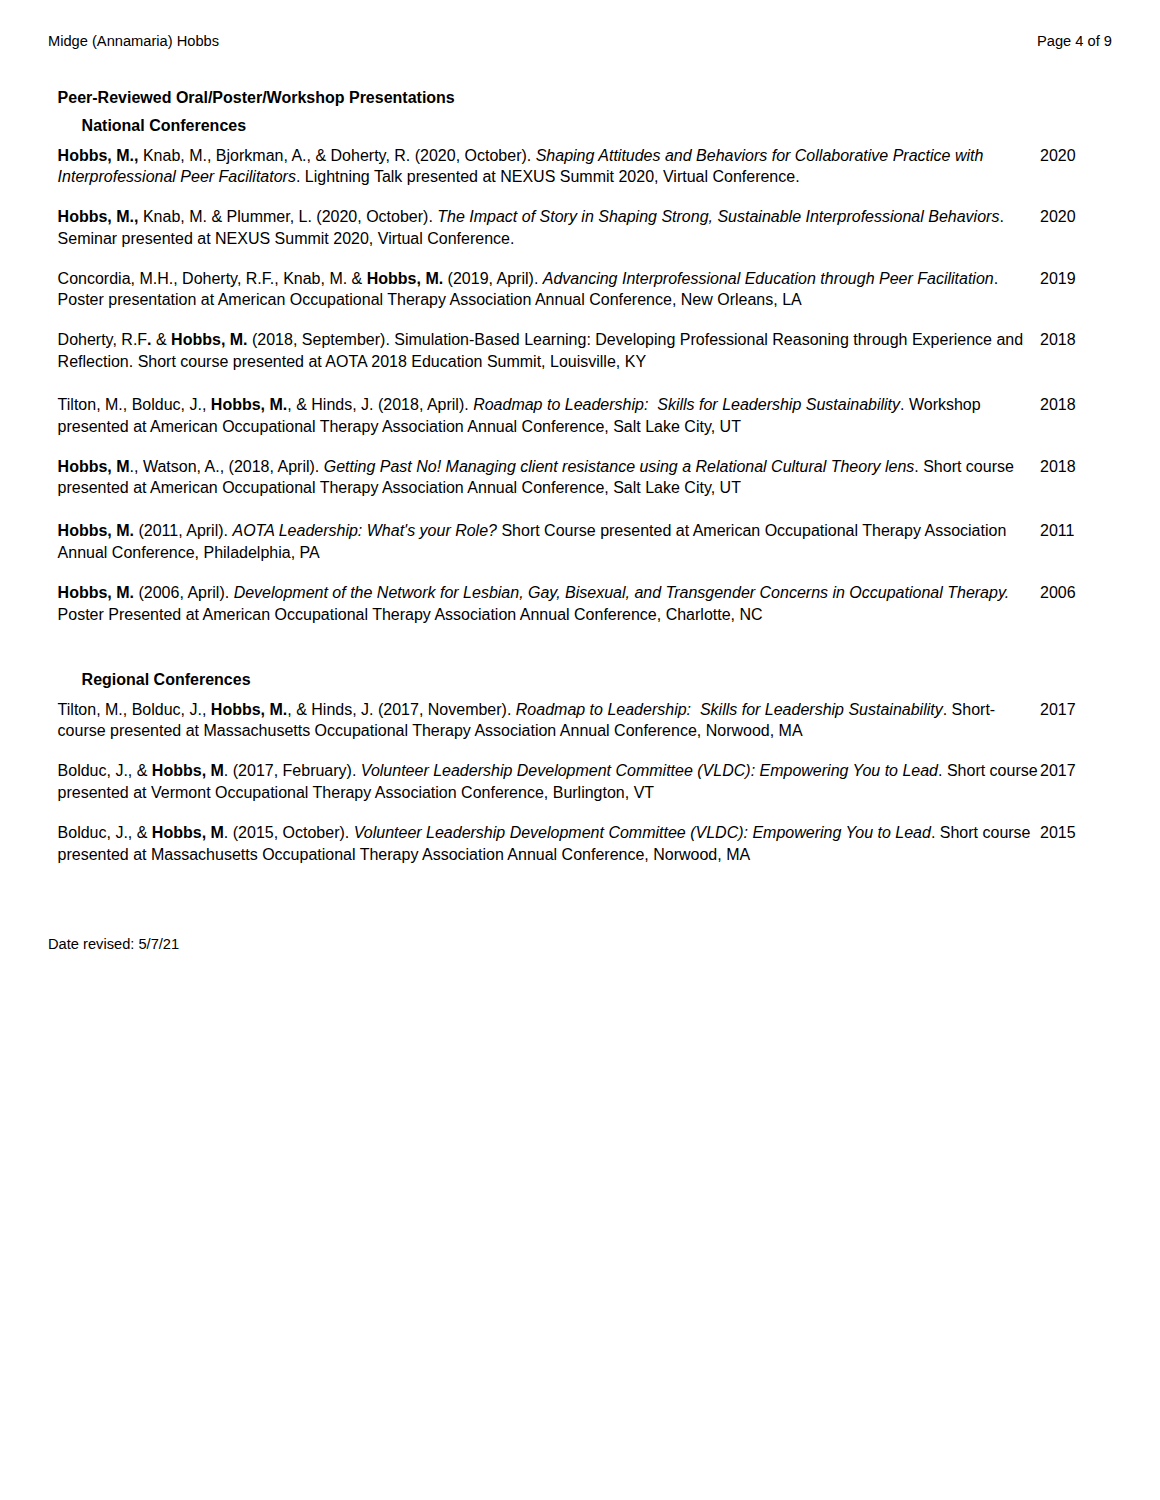Midge (Annamaria) Hobbs Page 4 of 9
Peer-Reviewed Oral/Poster/Workshop Presentations
National Conferences
| Hobbs, M., Knab, M., Bjorkman, A., & Doherty, R. (2020, October). Shaping Attitudes and Behaviors for Collaborative Practice with Interprofessional Peer Facilitators . Lightning Talk presented at NEXUS Summit 2020, Virtual Conference. | 2020 |
| Hobbs, M., Knab, M. & Plummer, L. (2020, October). The Impact of Story in Shaping Strong, Sustainable Interprofessional Behaviors . Seminar presented at NEXUS Summit 2020, Virtual Conference. | 2020 |
| Concordia, M.H., Doherty, R.F., Knab, M. & Hobbs, M. (2019, April). Advancing Interprofessional Education through Peer Facilitation . Poster presentation at American Occupational Therapy Association Annual Conference, New Orleans, LA | 2019 |
| Doherty, R.F . & Hobbs, M. (2018, September). Simulation-Based Learning: Developing Professional Reasoning through Experience and Reflection. Short course presented at AOTA 2018 Education Summit, Louisville, KY | 2018 |
| Tilton, M., Bolduc, J., Hobbs, M. , & Hinds, J. (2018, April). Roadmap to Leadership: Skills for Leadership Sustainability . Workshop presented at American Occupational Therapy Association Annual Conference, Salt Lake City, UT | 2018 |
| Hobbs, M ., Watson, A., (2018, April). Getting Past No! Managing client resistance using a Relational Cultural Theory lens . Short course presented at American Occupational Therapy Association Annual Conference, Salt Lake City, UT | 2018 |
| Hobbs, M. (2011, April). AOTA Leadership: What's your Role? Short Course presented at American Occupational Therapy Association Annual Conference, Philadelphia, PA | 2011 |
| Hobbs, M. (2006, April). Development of the Network for Lesbian, Gay, Bisexual, and Transgender Concerns in Occupational Therapy. Poster Presented at American Occupational Therapy Association Annual Conference, Charlotte, NC | 2006 |
Regional Conferences
| Tilton, M., Bolduc, J., Hobbs, M. , & Hinds, J. (2017, November). Roadmap to Leadership: Skills for Leadership Sustainability . Short-course presented at Massachusetts Occupational Therapy Association Annual Conference, Norwood, MA | 2017 |
| Bolduc, J., & Hobbs, M . (2017, February). Volunteer Leadership Development Committee (VLDC): Empowering You to Lead . Short course presented at Vermont Occupational Therapy Association Conference, Burlington, VT | 2017 |
| Bolduc, J., & Hobbs, M . (2015, October). Volunteer Leadership Development Committee (VLDC): Empowering You to Lead . Short course presented at Massachusetts Occupational Therapy Association Annual Conference, Norwood, MA | 2015 |
Date revised: 5/7/21